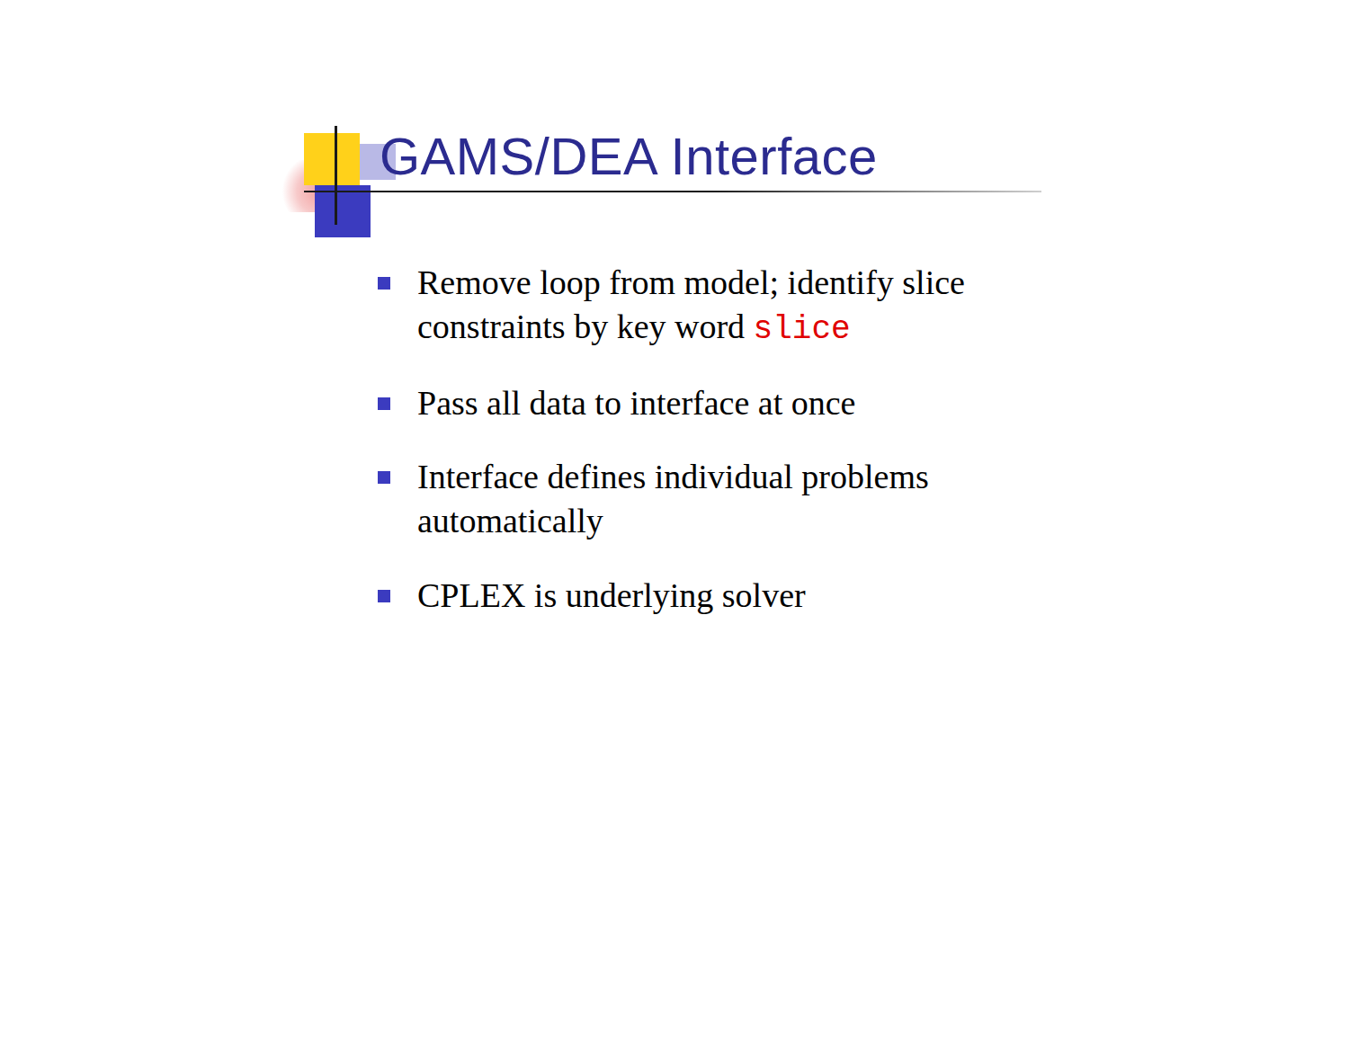GAMS/DEA Interface
Remove loop from model; identify slice constraints by key word slice
Pass all data to interface at once
Interface defines individual problems automatically
CPLEX is underlying solver